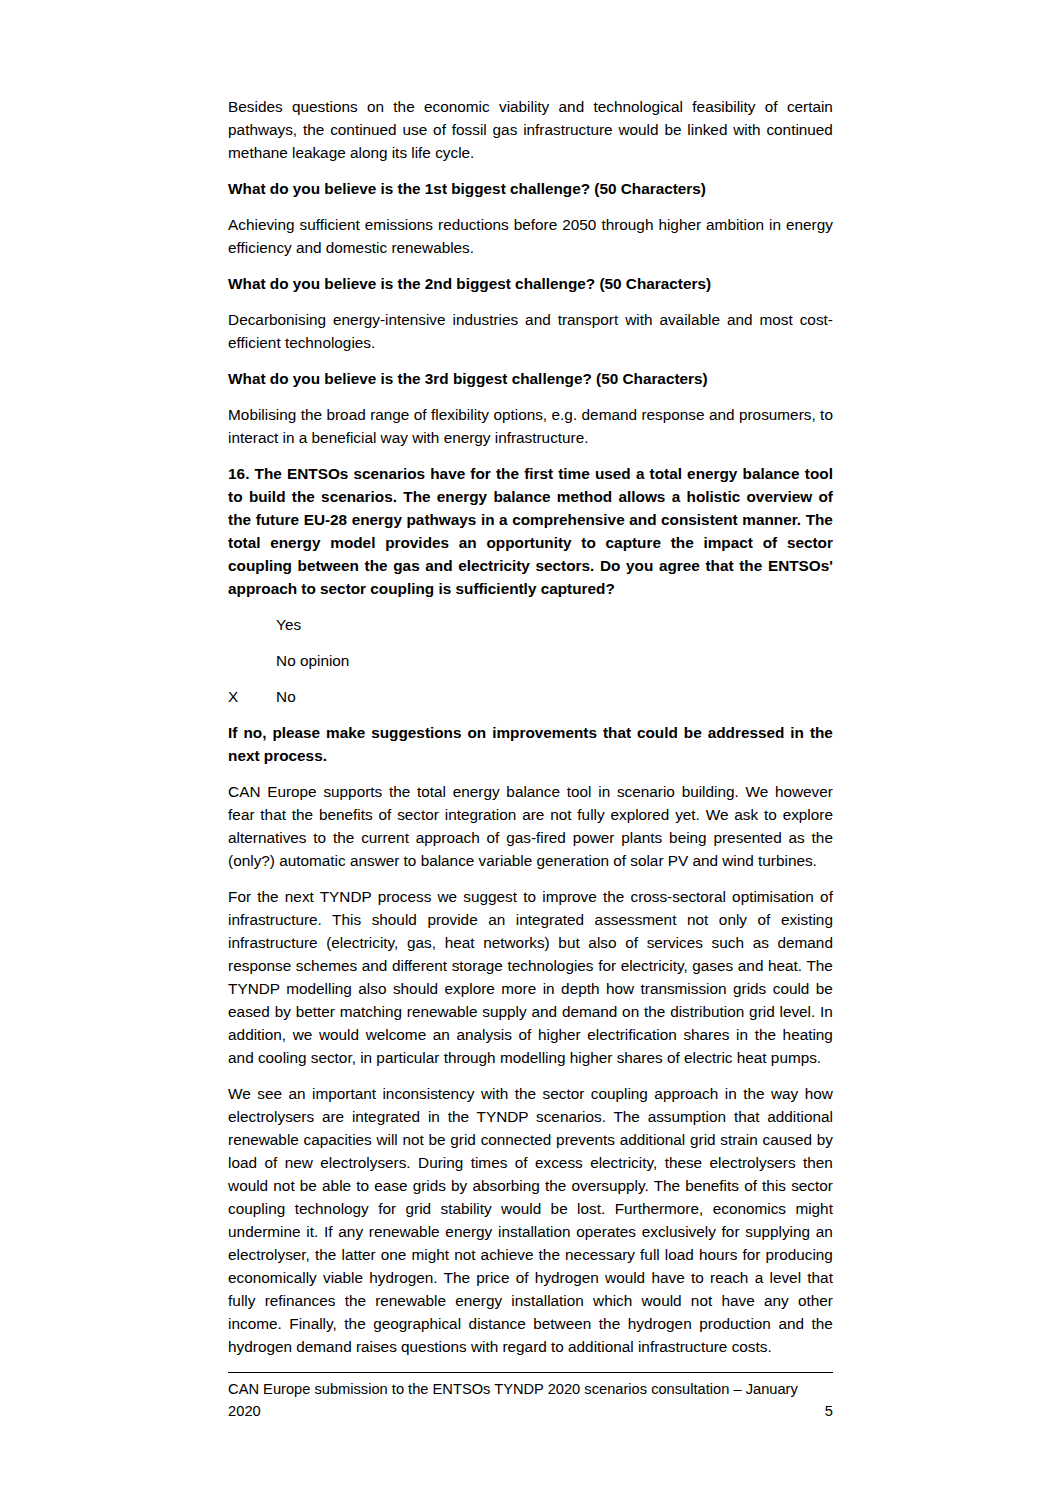Besides questions on the economic viability and technological feasibility of certain pathways, the continued use of fossil gas infrastructure would be linked with continued methane leakage along its life cycle.
What do you believe is the 1st biggest challenge? (50 Characters)
Achieving sufficient emissions reductions before 2050 through higher ambition in energy efficiency and domestic renewables.
What do you believe is the 2nd biggest challenge? (50 Characters)
Decarbonising energy-intensive industries and transport with available and most cost-efficient technologies.
What do you believe is the 3rd biggest challenge? (50 Characters)
Mobilising the broad range of flexibility options, e.g. demand response and prosumers, to interact in a beneficial way with energy infrastructure.
16. The ENTSOs scenarios have for the first time used a total energy balance tool to build the scenarios. The energy balance method allows a holistic overview of the future EU-28 energy pathways in a comprehensive and consistent manner. The total energy model provides an opportunity to capture the impact of sector coupling between the gas and electricity sectors. Do you agree that the ENTSOs' approach to sector coupling is sufficiently captured?
Yes
No opinion
XNo
If no, please make suggestions on improvements that could be addressed in the next process.
CAN Europe supports the total energy balance tool in scenario building. We however fear that the benefits of sector integration are not fully explored yet. We ask to explore alternatives to the current approach of gas-fired power plants being presented as the (only?) automatic answer to balance variable generation of solar PV and wind turbines.
For the next TYNDP process we suggest to improve the cross-sectoral optimisation of infrastructure. This should provide an integrated assessment not only of existing infrastructure (electricity, gas, heat networks) but also of services such as demand response schemes and different storage technologies for electricity, gases and heat. The TYNDP modelling also should explore more in depth how transmission grids could be eased by better matching renewable supply and demand on the distribution grid level. In addition, we would welcome an analysis of higher electrification shares in the heating and cooling sector, in particular through modelling higher shares of electric heat pumps.
We see an important inconsistency with the sector coupling approach in the way how electrolysers are integrated in the TYNDP scenarios. The assumption that additional renewable capacities will not be grid connected prevents additional grid strain caused by load of new electrolysers. During times of excess electricity, these electrolysers then would not be able to ease grids by absorbing the oversupply. The benefits of this sector coupling technology for grid stability would be lost. Furthermore, economics might undermine it. If any renewable energy installation operates exclusively for supplying an electrolyser, the latter one might not achieve the necessary full load hours for producing economically viable hydrogen. The price of hydrogen would have to reach a level that fully refinances the renewable energy installation which would not have any other income. Finally, the geographical distance between the hydrogen production and the hydrogen demand raises questions with regard to additional infrastructure costs.
CAN Europe submission to the ENTSOs TYNDP 2020 scenarios consultation – January 2020
5